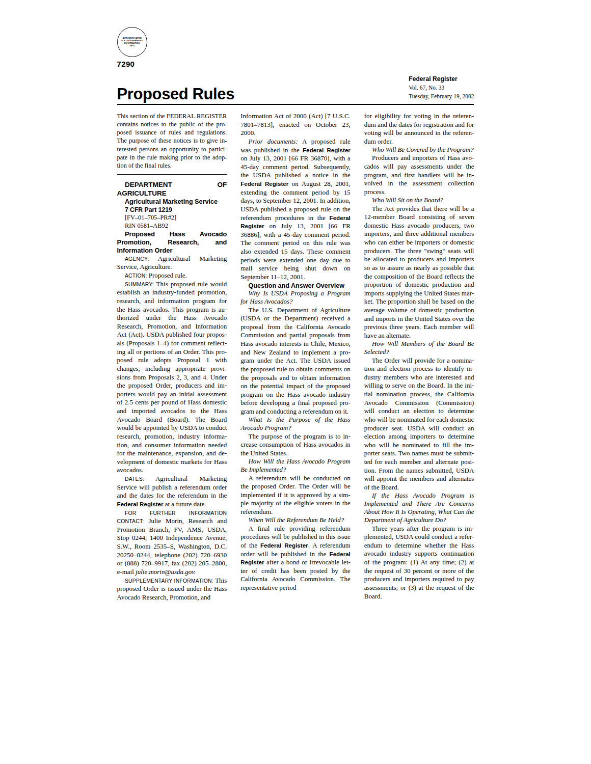AUTHENTICATED U.S. GOVERNMENT INFORMATION GPO
7290
Proposed Rules
Federal Register
Vol. 67, No. 33
Tuesday, February 19, 2002
This section of the FEDERAL REGISTER contains notices to the public of the proposed issuance of rules and regulations. The purpose of these notices is to give interested persons an opportunity to participate in the rule making prior to the adoption of the final rules.
DEPARTMENT OF AGRICULTURE
Agricultural Marketing Service
7 CFR Part 1219
[FV–01–705–PR#2]
RIN 0581–AB92
Proposed Hass Avocado Promotion, Research, and Information Order
AGENCY: Agricultural Marketing Service, Agriculture.
ACTION: Proposed rule.
SUMMARY: This proposed rule would establish an industry-funded promotion, research, and information program for the Hass avocados. This program is authorized under the Hass Avocado Research, Promotion, and Information Act (Act). USDA published four proposals (Proposals 1–4) for comment reflecting all or portions of an Order. This proposed rule adopts Proposal 1 with changes, including appropriate provisions from Proposals 2, 3, and 4. Under the proposed Order, producers and importers would pay an initial assessment of 2.5 cents per pound of Hass domestic and imported avocados to the Hass Avocado Board (Board). The Board would be appointed by USDA to conduct research, promotion, industry information, and consumer information needed for the maintenance, expansion, and development of domestic markets for Hass avocados.
DATES: Agricultural Marketing Service will publish a referendum order and the dates for the referendum in the Federal Register at a future date.
FOR FURTHER INFORMATION CONTACT: Julie Morin, Research and Promotion Branch, FV, AMS, USDA, Stop 0244, 1400 Independence Avenue, S.W., Room 2535–S, Washington, D.C. 20250–0244, telephone (202) 720–6930 or (888) 720–9917, fax (202) 205–2800, e-mail julie.morin@usda.gov.
SUPPLEMENTARY INFORMATION: This proposed Order is issued under the Hass Avocado Research, Promotion, and
Information Act of 2000 (Act) [7 U.S.C. 7801–7813], enacted on October 23, 2000.
Prior documents: A proposed rule was published in the Federal Register on July 13, 2001 [66 FR 36870], with a 45-day comment period. Subsequently, the USDA published a notice in the Federal Register on August 28, 2001, extending the comment period by 15 days, to September 12, 2001. In addition, USDA published a proposed rule on the referendum procedures in the Federal Register on July 13, 2001 [66 FR 36886], with a 45-day comment period. The comment period on this rule was also extended 15 days. These comment periods were extended one day due to mail service being shut down on September 11–12, 2001.
Question and Answer Overview
Why Is USDA Proposing a Program for Hass Avocados?
The U.S. Department of Agriculture (USDA or the Department) received a proposal from the California Avocado Commission and partial proposals from Hass avocado interests in Chile, Mexico, and New Zealand to implement a program under the Act. The USDA issued the proposed rule to obtain comments on the proposals and to obtain information on the potential impact of the proposed program on the Hass avocado industry before developing a final proposed program and conducting a referendum on it.
What Is the Purpose of the Hass Avocado Program?
The purpose of the program is to increase consumption of Hass avocados in the United States.
How Will the Hass Avocado Program Be Implemented?
A referendum will be conducted on the proposed Order. The Order will be implemented if it is approved by a simple majority of the eligible voters in the referendum.
When Will the Referendum Be Held?
A final rule providing referendum procedures will be published in this issue of the Federal Register. A referendum order will be published in the Federal Register after a bond or irrevocable letter of credit has been posted by the California Avocado Commission. The representative period
for eligibility for voting in the referendum and the dates for registration and for voting will be announced in the referendum order.
Who Will Be Covered by the Program?
Producers and importers of Hass avocados will pay assessments under the program, and first handlers will be involved in the assessment collection process.
Who Will Sit on the Board?
The Act provides that there will be a 12-member Board consisting of seven domestic Hass avocado producers, two importers, and three additional members who can either be importers or domestic producers. The three ''swing'' seats will be allocated to producers and importers so as to assure as nearly as possible that the composition of the Board reflects the proportion of domestic production and imports supplying the United States market. The proportion shall be based on the average volume of domestic production and imports in the United States over the previous three years. Each member will have an alternate.
How Will Members of the Board Be Selected?
The Order will provide for a nomination and election process to identify industry members who are interested and willing to serve on the Board. In the initial nomination process, the California Avocado Commission (Commission) will conduct an election to determine who will be nominated for each domestic producer seat. USDA will conduct an election among importers to determine who will be nominated to fill the importer seats. Two names must be submitted for each member and alternate position. From the names submitted, USDA will appoint the members and alternates of the Board.
If the Hass Avocado Program is Implemented and There Are Concerns About How It Is Operating, What Can the Department of Agriculture Do?
Three years after the program is implemented, USDA could conduct a referendum to determine whether the Hass avocado industry supports continuation of the program: (1) At any time; (2) at the request of 30 percent or more of the producers and importers required to pay assessments; or (3) at the request of the Board.